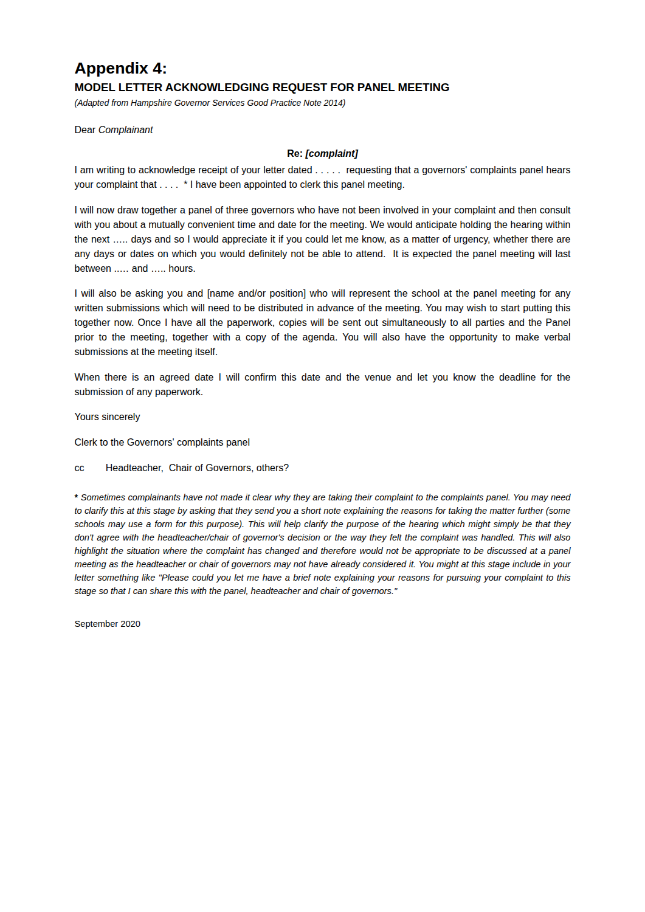Appendix 4:
Model letter acknowledging request for panel meeting
(Adapted from Hampshire Governor Services Good Practice Note 2014)
Dear Complainant
Re: [complaint]
I am writing to acknowledge receipt of your letter dated . . . . . requesting that a governors' complaints panel hears your complaint that . . . . * I have been appointed to clerk this panel meeting.
I will now draw together a panel of three governors who have not been involved in your complaint and then consult with you about a mutually convenient time and date for the meeting. We would anticipate holding the hearing within the next ….. days and so I would appreciate it if you could let me know, as a matter of urgency, whether there are any days or dates on which you would definitely not be able to attend. It is expected the panel meeting will last between ..… and ….. hours.
I will also be asking you and [name and/or position] who will represent the school at the panel meeting for any written submissions which will need to be distributed in advance of the meeting. You may wish to start putting this together now. Once I have all the paperwork, copies will be sent out simultaneously to all parties and the Panel prior to the meeting, together with a copy of the agenda. You will also have the opportunity to make verbal submissions at the meeting itself.
When there is an agreed date I will confirm this date and the venue and let you know the deadline for the submission of any paperwork.
Yours sincerely
Clerk to the Governors' complaints panel
cc Headteacher, Chair of Governors, others?
* Sometimes complainants have not made it clear why they are taking their complaint to the complaints panel. You may need to clarify this at this stage by asking that they send you a short note explaining the reasons for taking the matter further (some schools may use a form for this purpose). This will help clarify the purpose of the hearing which might simply be that they don't agree with the headteacher/chair of governor's decision or the way they felt the complaint was handled. This will also highlight the situation where the complaint has changed and therefore would not be appropriate to be discussed at a panel meeting as the headteacher or chair of governors may not have already considered it. You might at this stage include in your letter something like "Please could you let me have a brief note explaining your reasons for pursuing your complaint to this stage so that I can share this with the panel, headteacher and chair of governors."
September 2020